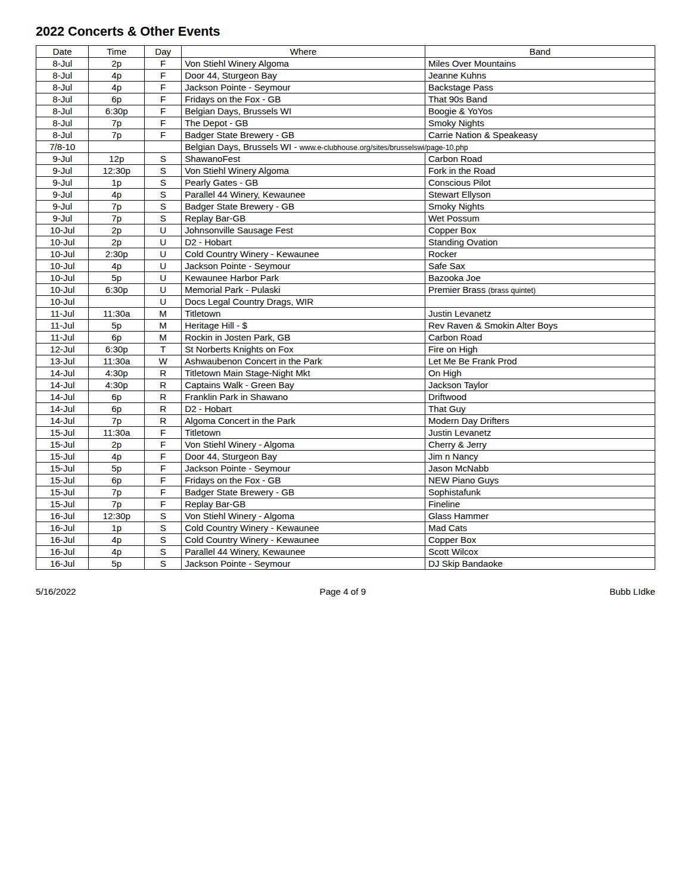2022 Concerts & Other Events
| Date | Time | Day | Where | Band |
| --- | --- | --- | --- | --- |
| 8-Jul | 2p | F | Von Stiehl Winery Algoma | Miles Over Mountains |
| 8-Jul | 4p | F | Door 44, Sturgeon Bay | Jeanne Kuhns |
| 8-Jul | 4p | F | Jackson Pointe - Seymour | Backstage Pass |
| 8-Jul | 6p | F | Fridays on the Fox - GB | That 90s Band |
| 8-Jul | 6:30p | F | Belgian Days, Brussels WI | Boogie & YoYos |
| 8-Jul | 7p | F | The Depot - GB | Smoky Nights |
| 8-Jul | 7p | F | Badger State Brewery - GB | Carrie Nation & Speakeasy |
| 7/8-10 | | | Belgian Days, Brussels WI - www.e-clubhouse.org/sites/brusselswi/page-10.php |
| 9-Jul | 12p | S | ShawanoFest | Carbon Road |
| 9-Jul | 12:30p | S | Von Stiehl Winery Algoma | Fork in the Road |
| 9-Jul | 1p | S | Pearly Gates - GB | Conscious Pilot |
| 9-Jul | 4p | S | Parallel 44 Winery, Kewaunee | Stewart Ellyson |
| 9-Jul | 7p | S | Badger State Brewery - GB | Smoky Nights |
| 9-Jul | 7p | S | Replay Bar-GB | Wet Possum |
| 10-Jul | 2p | U | Johnsonville Sausage Fest | Copper Box |
| 10-Jul | 2p | U | D2 - Hobart | Standing Ovation |
| 10-Jul | 2:30p | U | Cold Country Winery - Kewaunee | Rocker |
| 10-Jul | 4p | U | Jackson Pointe - Seymour | Safe Sax |
| 10-Jul | 5p | U | Kewaunee Harbor Park | Bazooka Joe |
| 10-Jul | 6:30p | U | Memorial Park - Pulaski | Premier Brass (brass quintet) |
| 10-Jul | | U | Docs Legal Country Drags, WIR | |
| 11-Jul | 11:30a | M | Titletown | Justin Levanetz |
| 11-Jul | 5p | M | Heritage Hill - $ | Rev Raven & Smokin Alter Boys |
| 11-Jul | 6p | M | Rockin in Josten Park, GB | Carbon Road |
| 12-Jul | 6:30p | T | St Norberts Knights on Fox | Fire on High |
| 13-Jul | 11:30a | W | Ashwaubenon Concert in the Park | Let Me Be Frank Prod |
| 14-Jul | 4:30p | R | Titletown Main Stage-Night Mkt | On High |
| 14-Jul | 4:30p | R | Captains Walk - Green Bay | Jackson Taylor |
| 14-Jul | 6p | R | Franklin Park in Shawano | Driftwood |
| 14-Jul | 6p | R | D2 - Hobart | That Guy |
| 14-Jul | 7p | R | Algoma Concert in the Park | Modern Day Drifters |
| 15-Jul | 11:30a | F | Titletown | Justin Levanetz |
| 15-Jul | 2p | F | Von Stiehl Winery - Algoma | Cherry & Jerry |
| 15-Jul | 4p | F | Door 44, Sturgeon Bay | Jim n Nancy |
| 15-Jul | 5p | F | Jackson Pointe - Seymour | Jason McNabb |
| 15-Jul | 6p | F | Fridays on the Fox - GB | NEW Piano Guys |
| 15-Jul | 7p | F | Badger State Brewery - GB | Sophistafunk |
| 15-Jul | 7p | F | Replay Bar-GB | Fineline |
| 16-Jul | 12:30p | S | Von Stiehl Winery - Algoma | Glass Hammer |
| 16-Jul | 1p | S | Cold Country Winery - Kewaunee | Mad Cats |
| 16-Jul | 4p | S | Cold Country Winery - Kewaunee | Copper Box |
| 16-Jul | 4p | S | Parallel 44 Winery, Kewaunee | Scott Wilcox |
| 16-Jul | 5p | S | Jackson Pointe - Seymour | DJ Skip Bandaoke |
5/16/2022 Page 4 of 9 Bubb LIdke